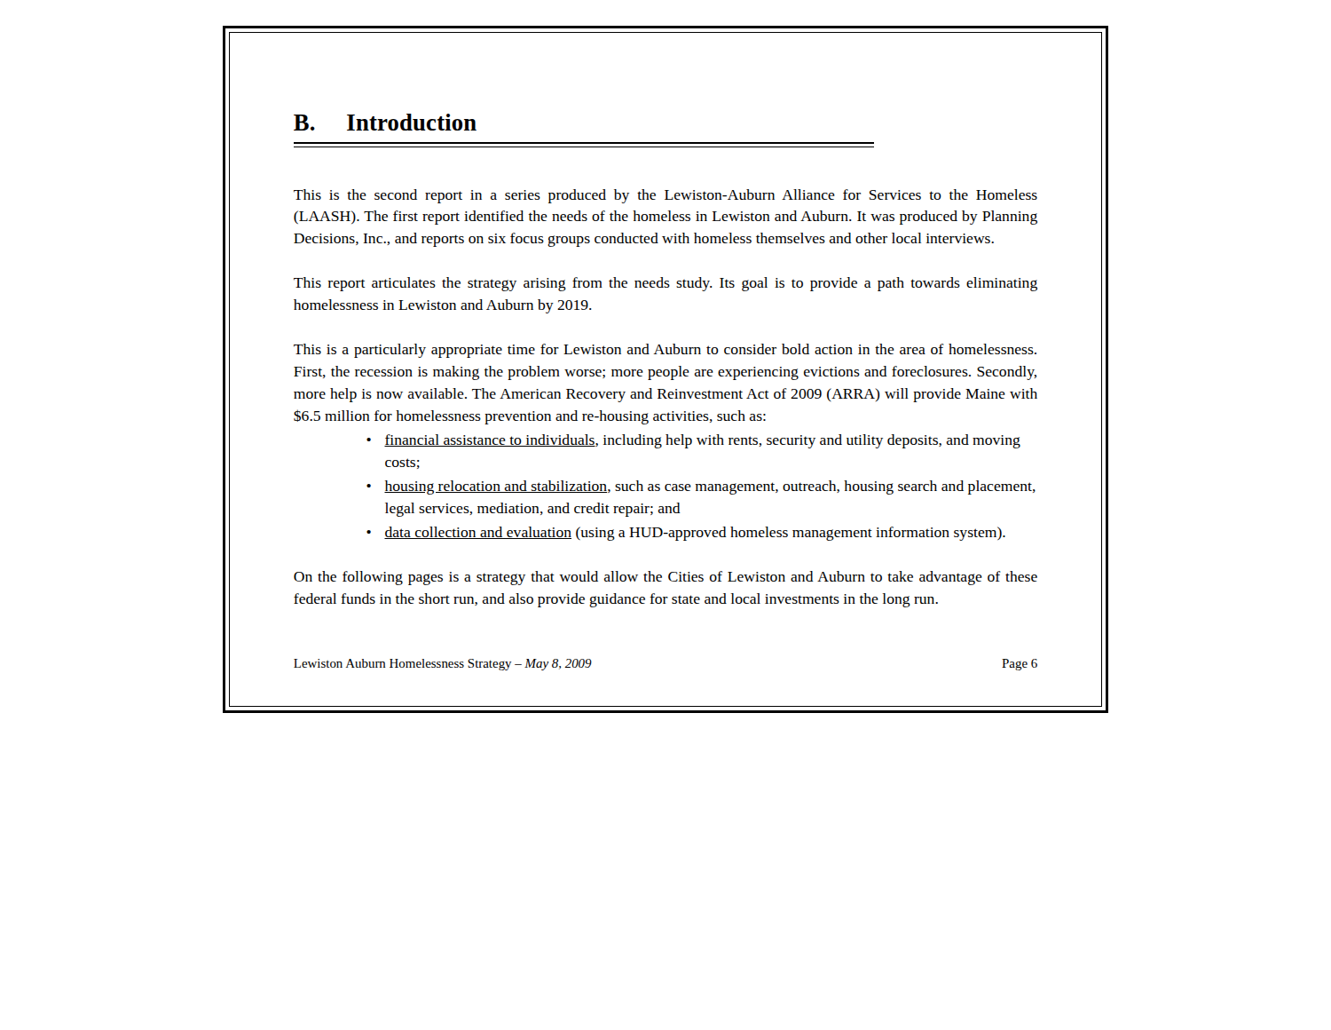B. Introduction
This is the second report in a series produced by the Lewiston-Auburn Alliance for Services to the Homeless (LAASH). The first report identified the needs of the homeless in Lewiston and Auburn. It was produced by Planning Decisions, Inc., and reports on six focus groups conducted with homeless themselves and other local interviews.
This report articulates the strategy arising from the needs study. Its goal is to provide a path towards eliminating homelessness in Lewiston and Auburn by 2019.
This is a particularly appropriate time for Lewiston and Auburn to consider bold action in the area of homelessness. First, the recession is making the problem worse; more people are experiencing evictions and foreclosures. Secondly, more help is now available. The American Recovery and Reinvestment Act of 2009 (ARRA) will provide Maine with $6.5 million for homelessness prevention and re-housing activities, such as:
financial assistance to individuals, including help with rents, security and utility deposits, and moving costs;
housing relocation and stabilization, such as case management, outreach, housing search and placement, legal services, mediation, and credit repair; and
data collection and evaluation (using a HUD-approved homeless management information system).
On the following pages is a strategy that would allow the Cities of Lewiston and Auburn to take advantage of these federal funds in the short run, and also provide guidance for state and local investments in the long run.
Lewiston Auburn Homelessness Strategy – May 8, 2009
Page 6